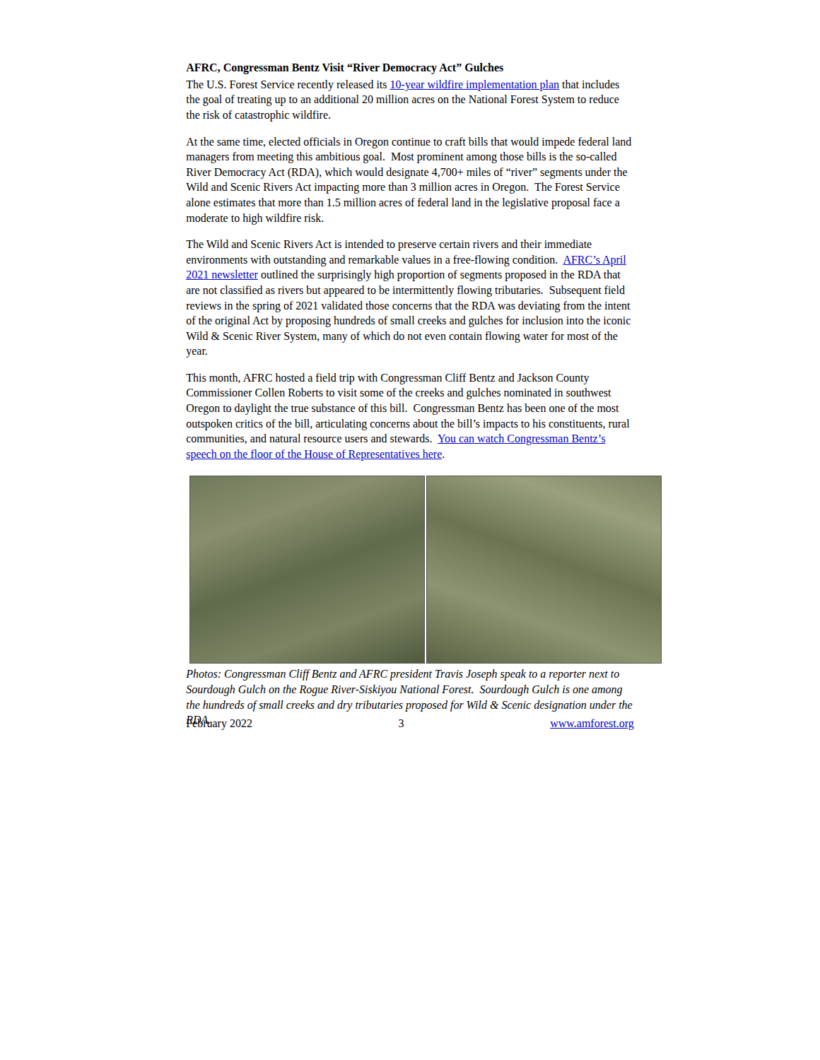AFRC, Congressman Bentz Visit “River Democracy Act” Gulches
The U.S. Forest Service recently released its 10-year wildfire implementation plan that includes the goal of treating up to an additional 20 million acres on the National Forest System to reduce the risk of catastrophic wildfire.
At the same time, elected officials in Oregon continue to craft bills that would impede federal land managers from meeting this ambitious goal. Most prominent among those bills is the so-called River Democracy Act (RDA), which would designate 4,700+ miles of “river” segments under the Wild and Scenic Rivers Act impacting more than 3 million acres in Oregon. The Forest Service alone estimates that more than 1.5 million acres of federal land in the legislative proposal face a moderate to high wildfire risk.
The Wild and Scenic Rivers Act is intended to preserve certain rivers and their immediate environments with outstanding and remarkable values in a free-flowing condition. AFRC’s April 2021 newsletter outlined the surprisingly high proportion of segments proposed in the RDA that are not classified as rivers but appeared to be intermittently flowing tributaries. Subsequent field reviews in the spring of 2021 validated those concerns that the RDA was deviating from the intent of the original Act by proposing hundreds of small creeks and gulches for inclusion into the iconic Wild & Scenic River System, many of which do not even contain flowing water for most of the year.
This month, AFRC hosted a field trip with Congressman Cliff Bentz and Jackson County Commissioner Collen Roberts to visit some of the creeks and gulches nominated in southwest Oregon to daylight the true substance of this bill. Congressman Bentz has been one of the most outspoken critics of the bill, articulating concerns about the bill’s impacts to his constituents, rural communities, and natural resource users and stewards. You can watch Congressman Bentz’s speech on the floor of the House of Representatives here.
Photos: Congressman Cliff Bentz and AFRC president Travis Joseph speak to a reporter next to Sourdough Gulch on the Rogue River-Siskiyou National Forest. Sourdough Gulch is one among the hundreds of small creeks and dry tributaries proposed for Wild & Scenic designation under the RDA.
February 2022
3
www.amforest.org